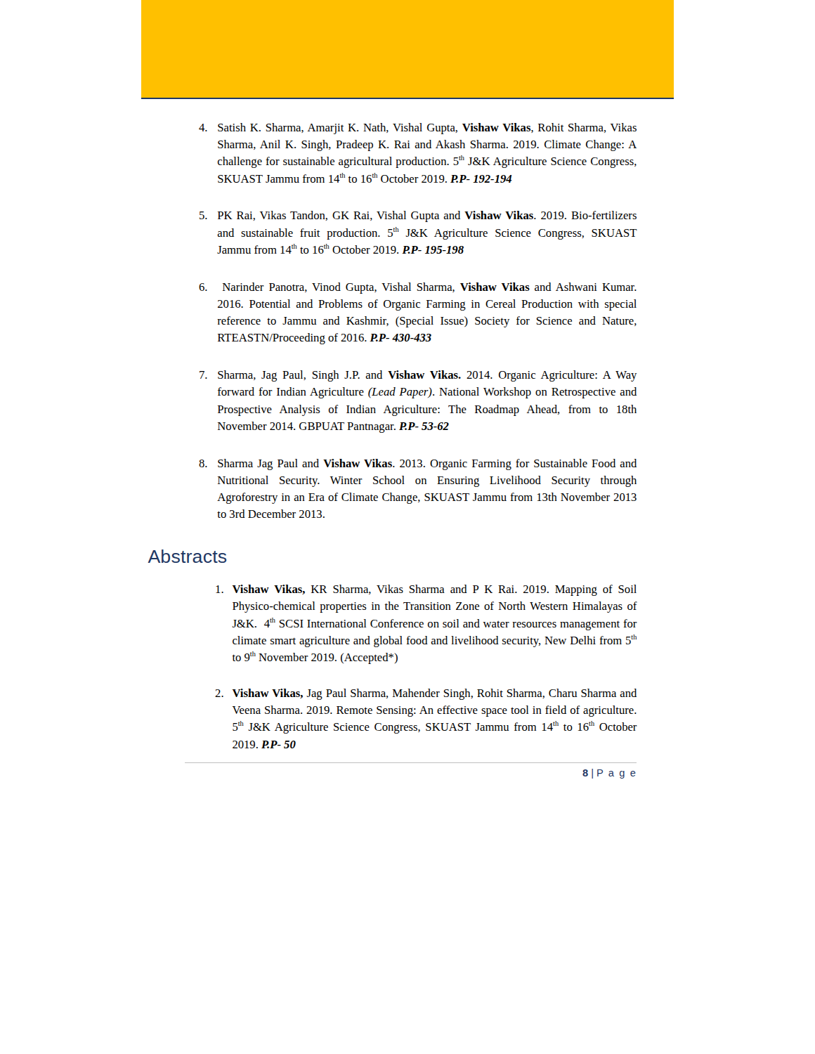Satish K. Sharma, Amarjit K. Nath, Vishal Gupta, Vishaw Vikas, Rohit Sharma, Vikas Sharma, Anil K. Singh, Pradeep K. Rai and Akash Sharma. 2019. Climate Change: A challenge for sustainable agricultural production. 5th J&K Agriculture Science Congress, SKUAST Jammu from 14th to 16th October 2019. P.P- 192-194
PK Rai, Vikas Tandon, GK Rai, Vishal Gupta and Vishaw Vikas. 2019. Bio-fertilizers and sustainable fruit production. 5th J&K Agriculture Science Congress, SKUAST Jammu from 14th to 16th October 2019. P.P- 195-198
Narinder Panotra, Vinod Gupta, Vishal Sharma, Vishaw Vikas and Ashwani Kumar. 2016. Potential and Problems of Organic Farming in Cereal Production with special reference to Jammu and Kashmir, (Special Issue) Society for Science and Nature, RTEASTN/Proceeding of 2016. P.P- 430-433
Sharma, Jag Paul, Singh J.P. and Vishaw Vikas. 2014. Organic Agriculture: A Way forward for Indian Agriculture (Lead Paper). National Workshop on Retrospective and Prospective Analysis of Indian Agriculture: The Roadmap Ahead, from to 18th November 2014. GBPUAT Pantnagar. P.P- 53-62
Sharma Jag Paul and Vishaw Vikas. 2013. Organic Farming for Sustainable Food and Nutritional Security. Winter School on Ensuring Livelihood Security through Agroforestry in an Era of Climate Change, SKUAST Jammu from 13th November 2013 to 3rd December 2013.
Abstracts
Vishaw Vikas, KR Sharma, Vikas Sharma and P K Rai. 2019. Mapping of Soil Physico-chemical properties in the Transition Zone of North Western Himalayas of J&K. 4th SCSI International Conference on soil and water resources management for climate smart agriculture and global food and livelihood security, New Delhi from 5th to 9th November 2019. (Accepted*)
Vishaw Vikas, Jag Paul Sharma, Mahender Singh, Rohit Sharma, Charu Sharma and Veena Sharma. 2019. Remote Sensing: An effective space tool in field of agriculture. 5th J&K Agriculture Science Congress, SKUAST Jammu from 14th to 16th October 2019. P.P- 50
8 | P a g e